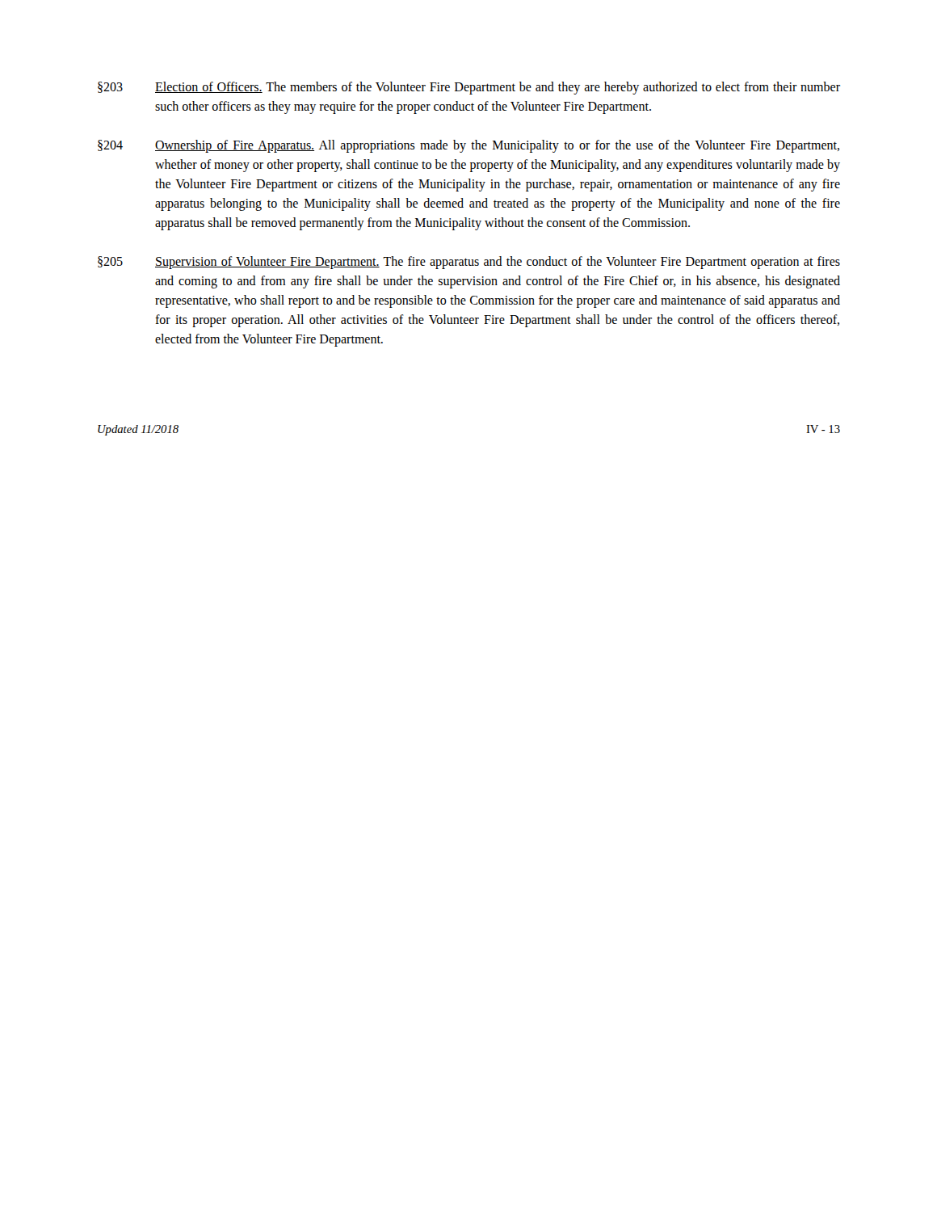§203
Election of Officers. The members of the Volunteer Fire Department be and they are hereby authorized to elect from their number such other officers as they may require for the proper conduct of the Volunteer Fire Department.
§204
Ownership of Fire Apparatus. All appropriations made by the Municipality to or for the use of the Volunteer Fire Department, whether of money or other property, shall continue to be the property of the Municipality, and any expenditures voluntarily made by the Volunteer Fire Department or citizens of the Municipality in the purchase, repair, ornamentation or maintenance of any fire apparatus belonging to the Municipality shall be deemed and treated as the property of the Municipality and none of the fire apparatus shall be removed permanently from the Municipality without the consent of the Commission.
§205
Supervision of Volunteer Fire Department. The fire apparatus and the conduct of the Volunteer Fire Department operation at fires and coming to and from any fire shall be under the supervision and control of the Fire Chief or, in his absence, his designated representative, who shall report to and be responsible to the Commission for the proper care and maintenance of said apparatus and for its proper operation. All other activities of the Volunteer Fire Department shall be under the control of the officers thereof, elected from the Volunteer Fire Department.
Updated 11/2018 IV - 13